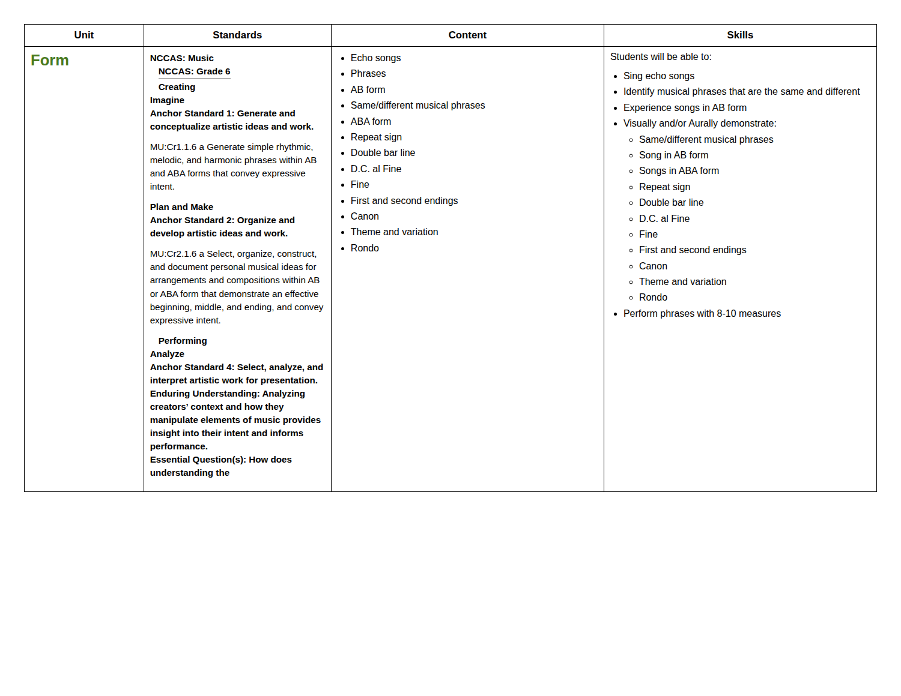| Unit | Standards | Content | Skills |
| --- | --- | --- | --- |
| Form | NCCAS: Music NCCAS: Grade 6 Creating Imagine Anchor Standard 1: Generate and conceptualize artistic ideas and work. MU:Cr1.1.6 a Generate simple rhythmic, melodic, and harmonic phrases within AB and ABA forms that convey expressive intent. Plan and Make Anchor Standard 2: Organize and develop artistic ideas and work. MU:Cr2.1.6 a Select, organize, construct, and document personal musical ideas for arrangements and compositions within AB or ABA form that demonstrate an effective beginning, middle, and ending, and convey expressive intent. Performing Analyze Anchor Standard 4: Select, analyze, and interpret artistic work for presentation. Enduring Understanding: Analyzing creators’ context and how they manipulate elements of music provides insight into their intent and informs performance. Essential Question(s): How does understanding the | Echo songs Phrases AB form Same/different musical phrases ABA form Repeat sign Double bar line D.C. al Fine Fine First and second endings Canon Theme and variation Rondo | Students will be able to: Sing echo songs Identify musical phrases that are the same and different Experience songs in AB form Visually and/or Aurally demonstrate: Same/different musical phrases Song in AB form Songs in ABA form Repeat sign Double bar line D.C. al Fine Fine First and second endings Canon Theme and variation Rondo Perform phrases with 8-10 measures |